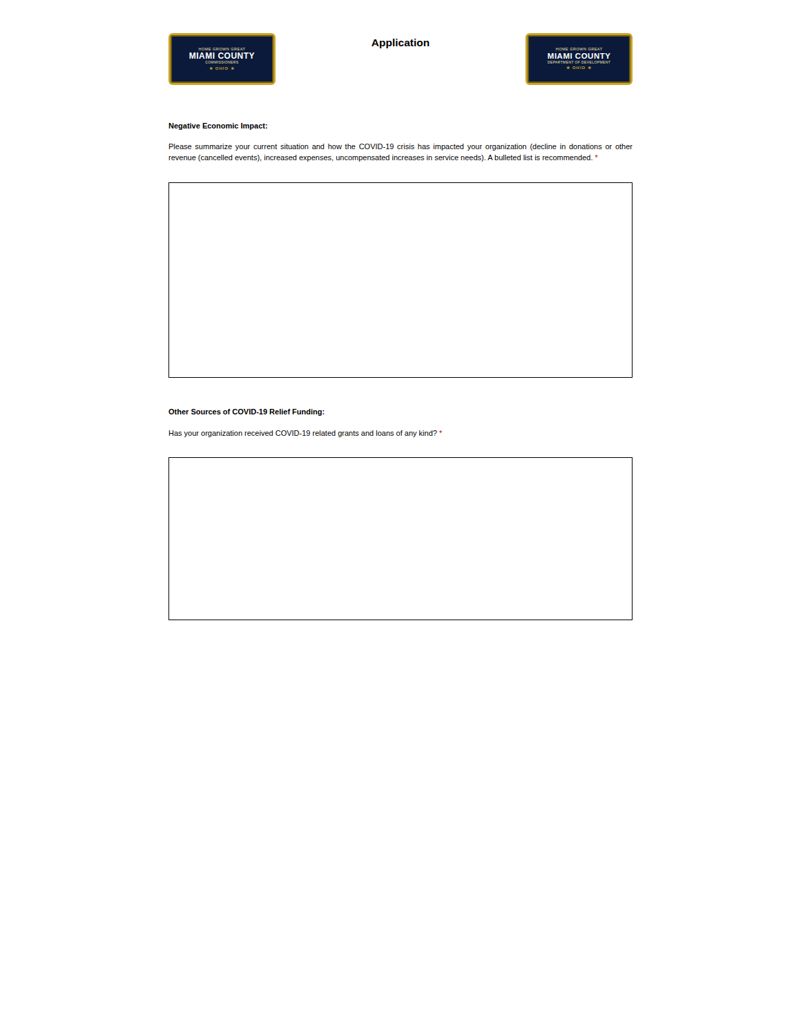Home Grown Great
Miami County
Commissioners
★ OHIO ★
Application
Home Grown Great
Miami County
Department of Development
★ OHIO ★
Negative Economic Impact:
Please summarize your current situation and how the COVID-19 crisis has impacted your organization (decline in donations or other revenue (cancelled events), increased expenses, uncompensated increases in service needs). A bulleted list is recommended. *
Other Sources of COVID-19 Relief Funding:
Has your organization received COVID-19 related grants and loans of any kind? *